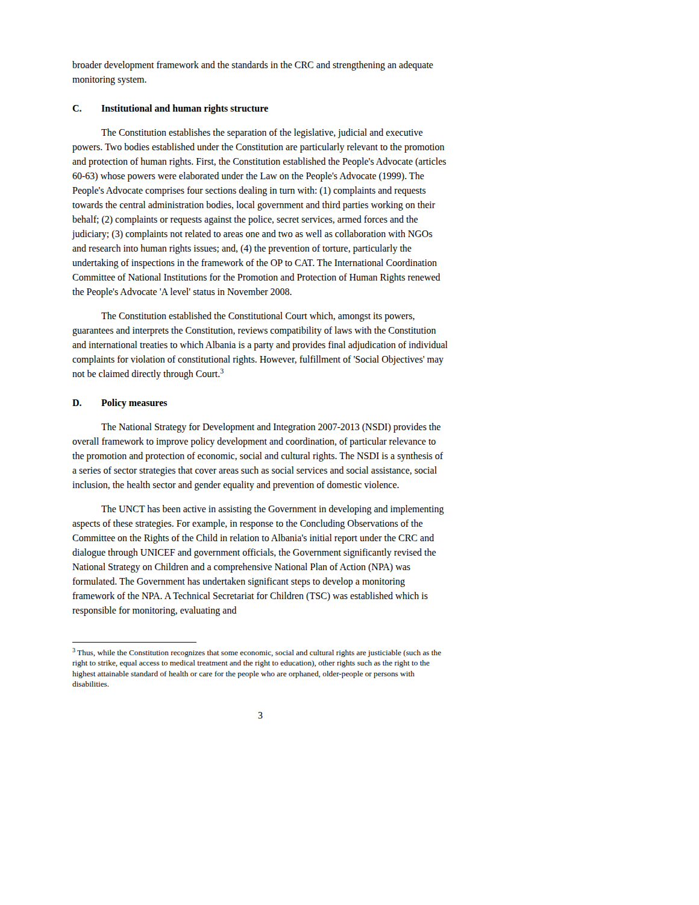broader development framework and the standards in the CRC and strengthening an adequate monitoring system.
C. Institutional and human rights structure
The Constitution establishes the separation of the legislative, judicial and executive powers. Two bodies established under the Constitution are particularly relevant to the promotion and protection of human rights. First, the Constitution established the People's Advocate (articles 60-63) whose powers were elaborated under the Law on the People's Advocate (1999). The People's Advocate comprises four sections dealing in turn with: (1) complaints and requests towards the central administration bodies, local government and third parties working on their behalf; (2) complaints or requests against the police, secret services, armed forces and the judiciary; (3) complaints not related to areas one and two as well as collaboration with NGOs and research into human rights issues; and, (4) the prevention of torture, particularly the undertaking of inspections in the framework of the OP to CAT. The International Coordination Committee of National Institutions for the Promotion and Protection of Human Rights renewed the People's Advocate 'A level' status in November 2008.
The Constitution established the Constitutional Court which, amongst its powers, guarantees and interprets the Constitution, reviews compatibility of laws with the Constitution and international treaties to which Albania is a party and provides final adjudication of individual complaints for violation of constitutional rights. However, fulfillment of 'Social Objectives' may not be claimed directly through Court.3
D. Policy measures
The National Strategy for Development and Integration 2007-2013 (NSDI) provides the overall framework to improve policy development and coordination, of particular relevance to the promotion and protection of economic, social and cultural rights. The NSDI is a synthesis of a series of sector strategies that cover areas such as social services and social assistance, social inclusion, the health sector and gender equality and prevention of domestic violence.
The UNCT has been active in assisting the Government in developing and implementing aspects of these strategies. For example, in response to the Concluding Observations of the Committee on the Rights of the Child in relation to Albania's initial report under the CRC and dialogue through UNICEF and government officials, the Government significantly revised the National Strategy on Children and a comprehensive National Plan of Action (NPA) was formulated. The Government has undertaken significant steps to develop a monitoring framework of the NPA. A Technical Secretariat for Children (TSC) was established which is responsible for monitoring, evaluating and
3 Thus, while the Constitution recognizes that some economic, social and cultural rights are justiciable (such as the right to strike, equal access to medical treatment and the right to education), other rights such as the right to the highest attainable standard of health or care for the people who are orphaned, older-people or persons with disabilities.
3